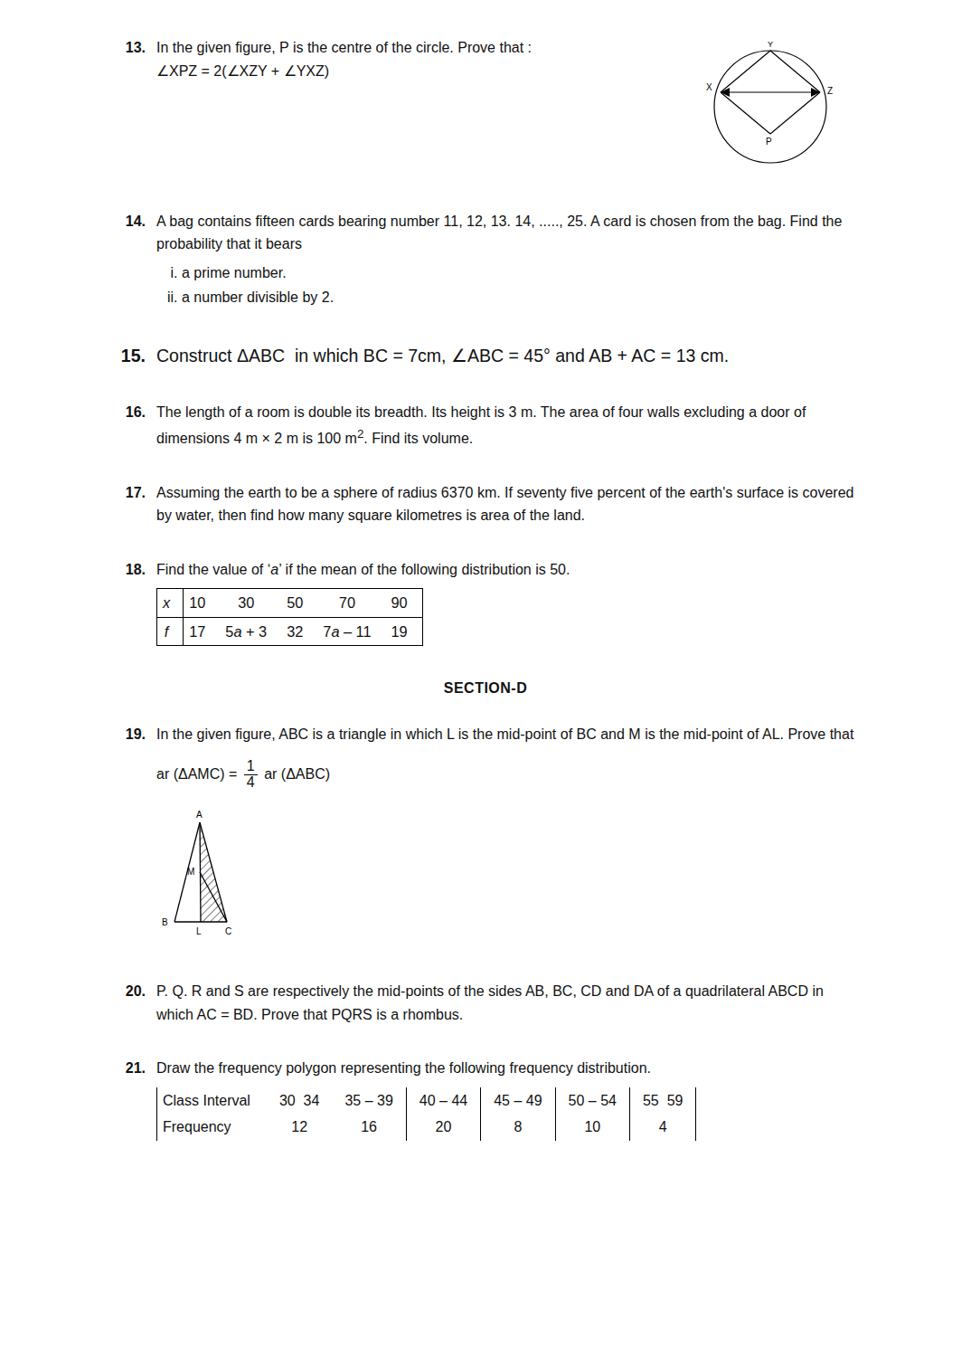13.
In the given figure, P is the centre of the circle. Prove that :
∠XPZ = 2(∠XZY + ∠YXZ)
Y X Z P
14.
A bag contains fifteen cards bearing number 11, 12, 13. 14, ....., 25. A card is chosen from the bag. Find the probability that it bears
a prime number.
a number divisible by 2.
15.
Construct ΔABC in which BC = 7cm, ∠ABC = 45° and AB + AC = 13 cm.
16.
The length of a room is double its breadth. Its height is 3 m. The area of four walls excluding a door of dimensions 4 m × 2 m is 100 m2. Find its volume.
17.
Assuming the earth to be a sphere of radius 6370 km. If seventy five percent of the earth's surface is covered by water, then find how many square kilometres is area of the land.
18.
Find the value of ‘a’ if the mean of the following distribution is 50.
| x | 10 | 30 | 50 | 70 | 90 |
| f | 17 | 5 a + 3 | 32 | 7 a – 11 | 19 |
SECTION-D
19.
In the given figure, ABC is a triangle in which L is the mid-point of BC and M is the mid-point of AL. Prove that
ar (ΔAMC) = 14 ar (ΔABC)
A M B L C
20.
P. Q. R and S are respectively the mid-points of the sides AB, BC, CD and DA of a quadrilateral ABCD in which AC = BD. Prove that PQRS is a rhombus.
21.
Draw the frequency polygon representing the following frequency distribution.
| Class Interval | 30 34 | 35 – 39 | 40 – 44 | 45 – 49 | 50 – 54 | 55 59 |
| Frequency | 12 | 16 | 20 | 8 | 10 | 4 |